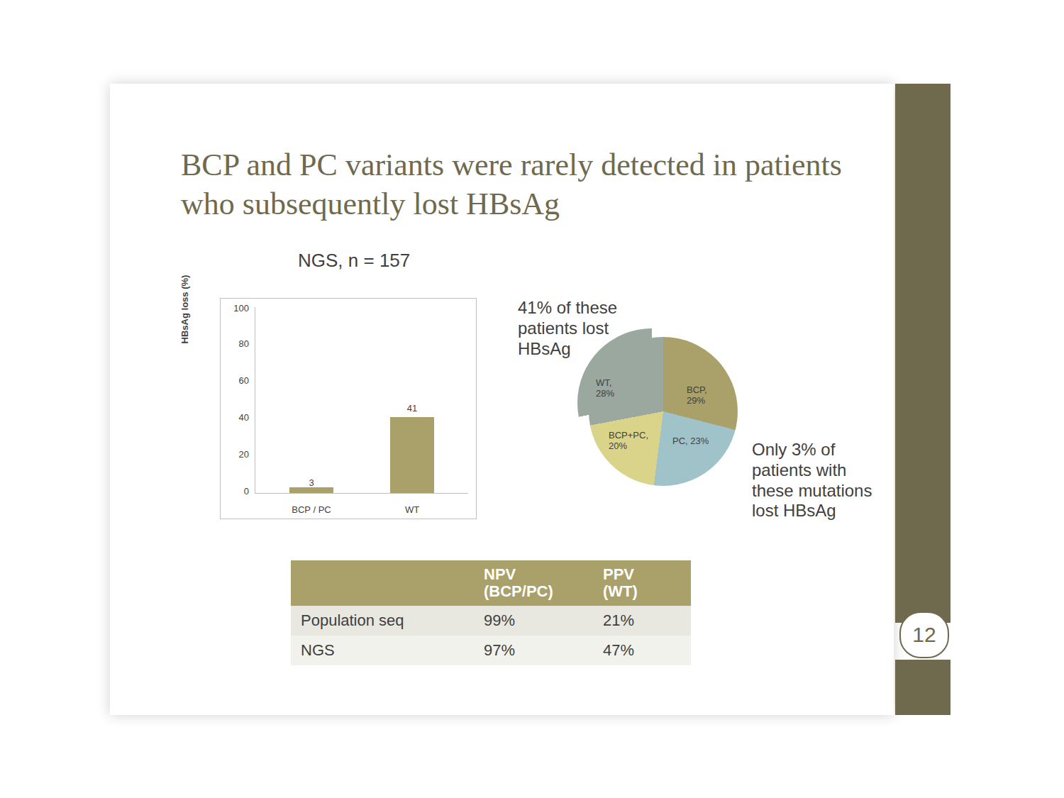12
BCP and PC variants were rarely detected in patients who subsequently lost HBsAg
NGS, n = 157
HBsAg loss (%)
100
80
60
40
20
0
3
41
BCP / PC
WT
41% of these patients lost HBsAg
Only 3% of patients with these mutations lost HBsAg
WT,
28%
BCP,
29%
PC, 23%
BCP+PC,
20%
| | NPV (BCP/PC) | PPV (WT) |
| --- | --- | --- |
| Population seq | 99% | 21% |
| NGS | 97% | 47% |